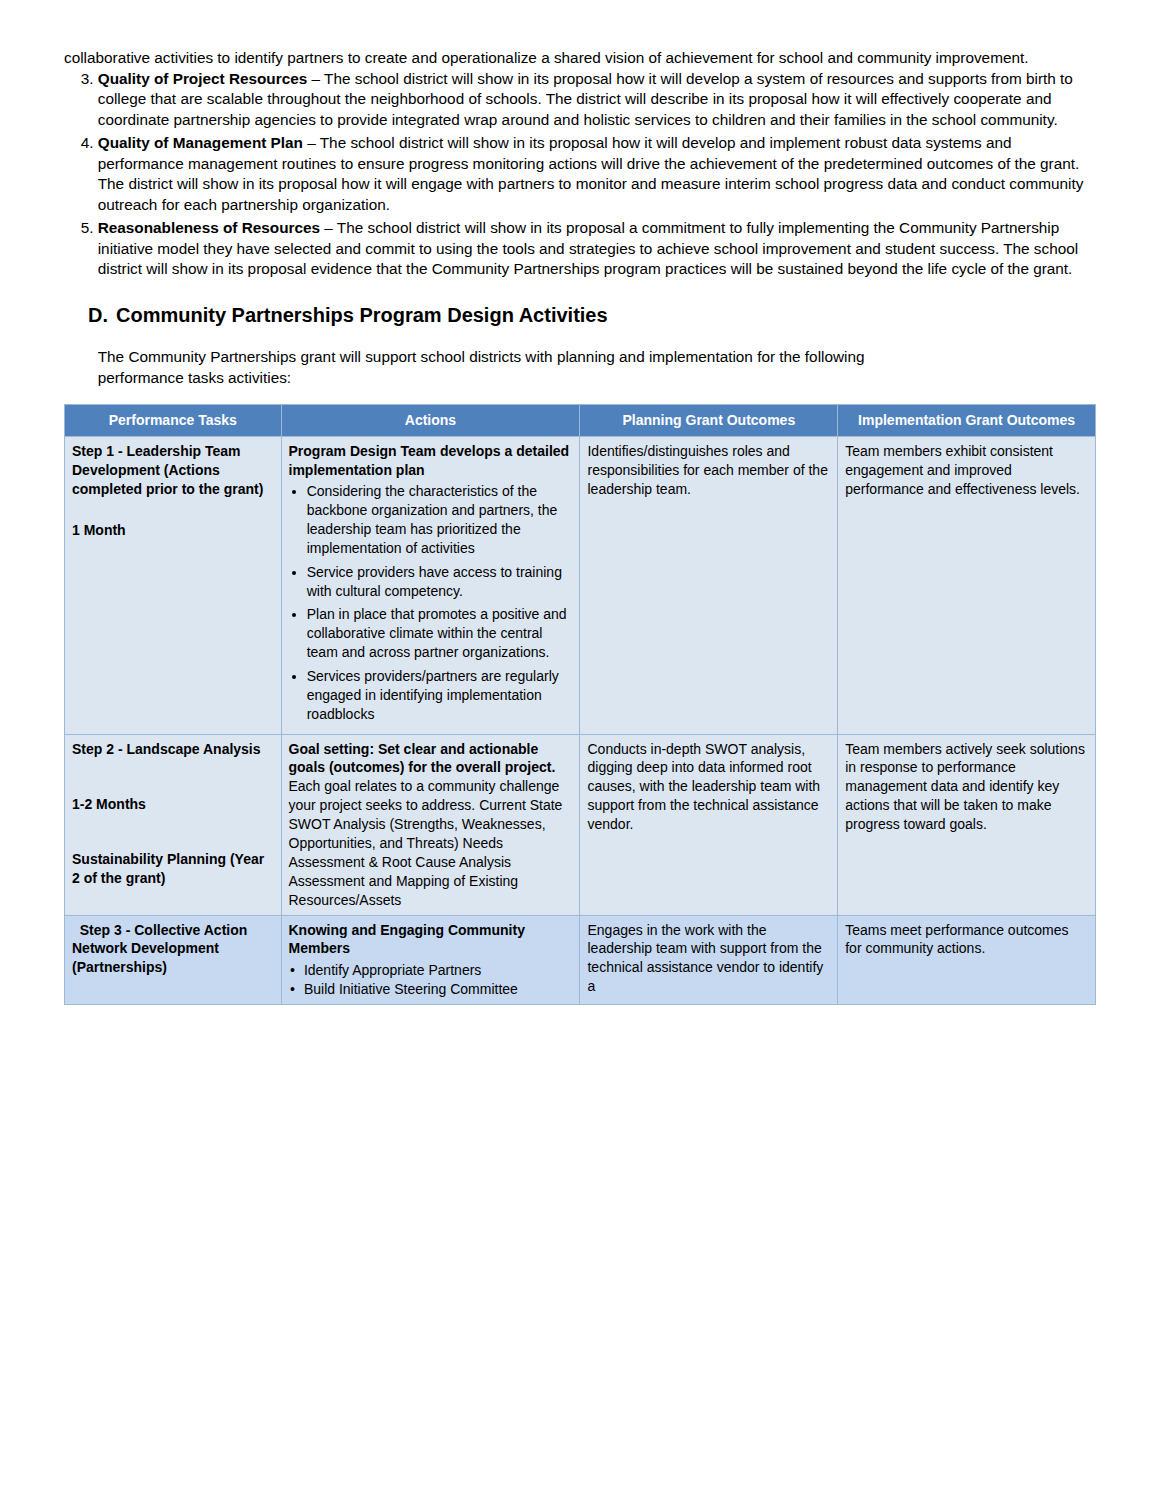collaborative activities to identify partners to create and operationalize a shared vision of achievement for school and community improvement.
Quality of Project Resources – The school district will show in its proposal how it will develop a system of resources and supports from birth to college that are scalable throughout the neighborhood of schools. The district will describe in its proposal how it will effectively cooperate and coordinate partnership agencies to provide integrated wrap around and holistic services to children and their families in the school community.
Quality of Management Plan – The school district will show in its proposal how it will develop and implement robust data systems and performance management routines to ensure progress monitoring actions will drive the achievement of the predetermined outcomes of the grant. The district will show in its proposal how it will engage with partners to monitor and measure interim school progress data and conduct community outreach for each partnership organization.
Reasonableness of Resources – The school district will show in its proposal a commitment to fully implementing the Community Partnership initiative model they have selected and commit to using the tools and strategies to achieve school improvement and student success. The school district will show in its proposal evidence that the Community Partnerships program practices will be sustained beyond the life cycle of the grant.
D. Community Partnerships Program Design Activities
The Community Partnerships grant will support school districts with planning and implementation for the following performance tasks activities:
| Performance Tasks | Actions | Planning Grant Outcomes | Implementation Grant Outcomes |
| --- | --- | --- | --- |
| Step 1 - Leadership Team Development (Actions completed prior to the grant) 1 Month | Program Design Team develops a detailed implementation plan Considering the characteristics of the backbone organization and partners, the leadership team has prioritized the implementation of activities Service providers have access to training with cultural competency. Plan in place that promotes a positive and collaborative climate within the central team and across partner organizations. Services providers/partners are regularly engaged in identifying implementation roadblocks | Identifies/distinguishes roles and responsibilities for each member of the leadership team. | Team members exhibit consistent engagement and improved performance and effectiveness levels. |
| Step 2 - Landscape Analysis 1-2 Months Sustainability Planning (Year 2 of the grant) | Goal setting: Set clear and actionable goals (outcomes) for the overall project. Each goal relates to a community challenge your project seeks to address. Current State SWOT Analysis (Strengths, Weaknesses, Opportunities, and Threats) Needs Assessment & Root Cause Analysis Assessment and Mapping of Existing Resources/Assets | Conducts in-depth SWOT analysis, digging deep into data informed root causes, with the leadership team with support from the technical assistance vendor. | Team members actively seek solutions in response to performance management data and identify key actions that will be taken to make progress toward goals. |
| Step 3 - Collective Action Network Development (Partnerships) | Knowing and Engaging Community Members Identify Appropriate Partners Build Initiative Steering Committee | Engages in the work with the leadership team with support from the technical assistance vendor to identify a | Teams meet performance outcomes for community actions. |